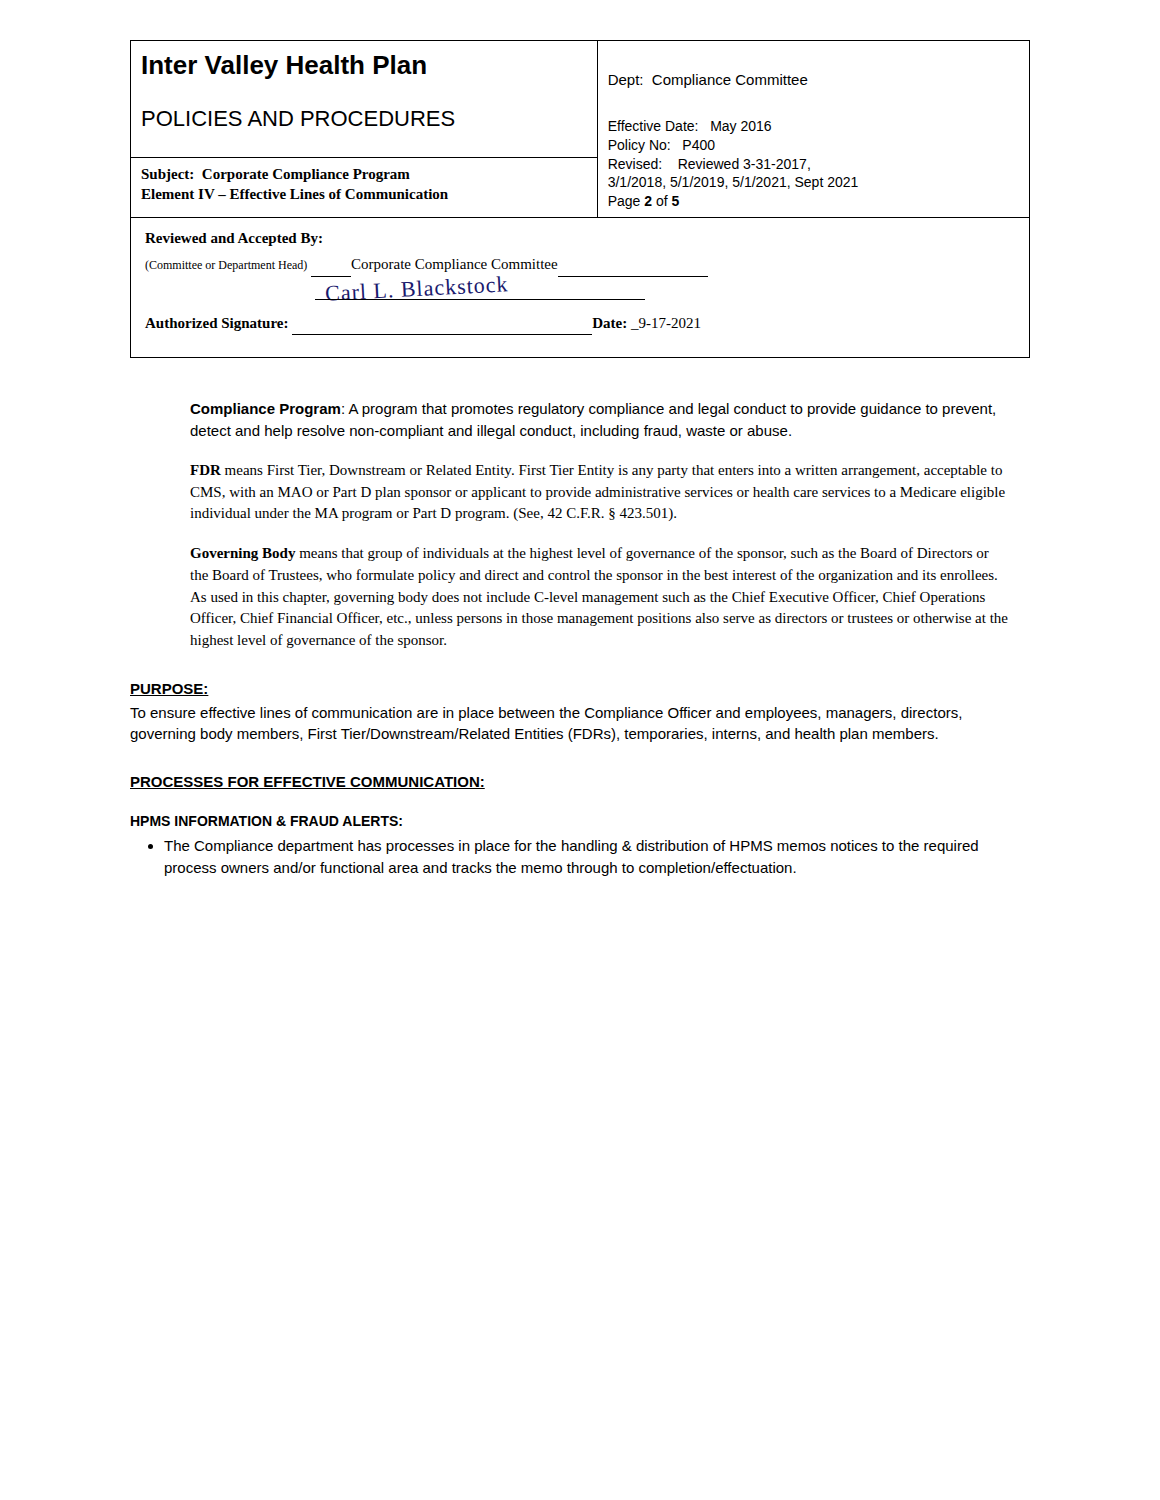| Inter Valley Health Plan POLICIES AND PROCEDURES | Dept: Compliance Committee Effective Date: May 2016 Policy No: P400 Revised: Reviewed 3-31-2017, 3/1/2018, 5/1/2019, 5/1/2021, Sept 2021 Page 2 of 5 |
| Subject: Corporate Compliance Program Element IV – Effective Lines of Communication |
Reviewed and Accepted By:
(Committee or Department Head) Corporate Compliance Committee
Carl L. Blackstock
Authorized Signature: Date: _9-17-2021
Compliance Program: A program that promotes regulatory compliance and legal conduct to provide guidance to prevent, detect and help resolve non-compliant and illegal conduct, including fraud, waste or abuse.
FDR means First Tier, Downstream or Related Entity. First Tier Entity is any party that enters into a written arrangement, acceptable to CMS, with an MAO or Part D plan sponsor or applicant to provide administrative services or health care services to a Medicare eligible individual under the MA program or Part D program. (See, 42 C.F.R. § 423.501).
Governing Body means that group of individuals at the highest level of governance of the sponsor, such as the Board of Directors or the Board of Trustees, who formulate policy and direct and control the sponsor in the best interest of the organization and its enrollees. As used in this chapter, governing body does not include C-level management such as the Chief Executive Officer, Chief Operations Officer, Chief Financial Officer, etc., unless persons in those management positions also serve as directors or trustees or otherwise at the highest level of governance of the sponsor.
PURPOSE:
To ensure effective lines of communication are in place between the Compliance Officer and employees, managers, directors, governing body members, First Tier/Downstream/Related Entities (FDRs), temporaries, interns, and health plan members.
PROCESSES FOR EFFECTIVE COMMUNICATION:
HPMS INFORMATION & FRAUD ALERTS:
The Compliance department has processes in place for the handling & distribution of HPMS memos notices to the required process owners and/or functional area and tracks the memo through to completion/effectuation.